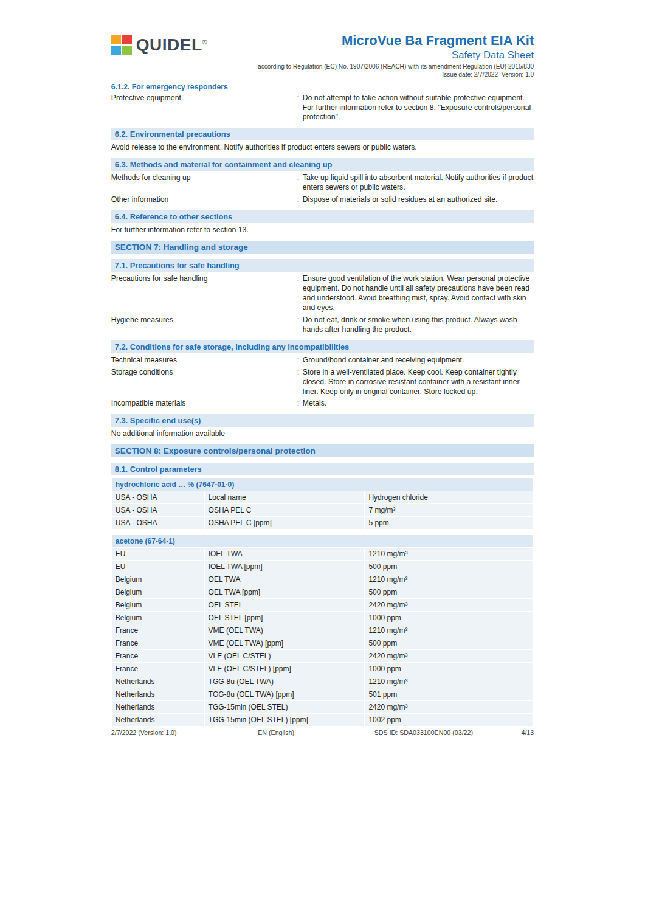QUIDEL®
MicroVue Ba Fragment EIA Kit
Safety Data Sheet
according to Regulation (EC) No. 1907/2006 (REACH) with its amendment Regulation (EU) 2015/830
Issue date: 2/7/2022 Version: 1.0
6.1.2. For emergency responders
Protective equipment
: Do not attempt to take action without suitable protective equipment. For further information refer to section 8: "Exposure controls/personal protection".
6.2. Environmental precautions
Avoid release to the environment. Notify authorities if product enters sewers or public waters.
6.3. Methods and material for containment and cleaning up
Methods for cleaning up
: Take up liquid spill into absorbent material. Notify authorities if product enters sewers or public waters.
Other information
: Dispose of materials or solid residues at an authorized site.
6.4. Reference to other sections
For further information refer to section 13.
SECTION 7: Handling and storage
7.1. Precautions for safe handling
Precautions for safe handling
: Ensure good ventilation of the work station. Wear personal protective equipment. Do not handle until all safety precautions have been read and understood. Avoid breathing mist, spray. Avoid contact with skin and eyes.
Hygiene measures
: Do not eat, drink or smoke when using this product. Always wash hands after handling the product.
7.2. Conditions for safe storage, including any incompatibilities
Technical measures
: Ground/bond container and receiving equipment.
Storage conditions
: Store in a well-ventilated place. Keep cool. Keep container tightly closed. Store in corrosive resistant container with a resistant inner liner. Keep only in original container. Store locked up.
Incompatible materials
: Metals.
7.3. Specific end use(s)
No additional information available
SECTION 8: Exposure controls/personal protection
8.1. Control parameters
| hydrochloric acid … % (7647-01-0) |
| USA - OSHA | Local name | Hydrogen chloride |
| USA - OSHA | OSHA PEL C | 7 mg/m³ |
| USA - OSHA | OSHA PEL C [ppm] | 5 ppm |
| acetone (67-64-1) |
| EU | IOEL TWA | 1210 mg/m³ |
| EU | IOEL TWA [ppm] | 500 ppm |
| Belgium | OEL TWA | 1210 mg/m³ |
| Belgium | OEL TWA [ppm] | 500 ppm |
| Belgium | OEL STEL | 2420 mg/m³ |
| Belgium | OEL STEL [ppm] | 1000 ppm |
| France | VME (OEL TWA) | 1210 mg/m³ |
| France | VME (OEL TWA) [ppm] | 500 ppm |
| France | VLE (OEL C/STEL) | 2420 mg/m³ |
| France | VLE (OEL C/STEL) [ppm] | 1000 ppm |
| Netherlands | TGG-8u (OEL TWA) | 1210 mg/m³ |
| Netherlands | TGG-8u (OEL TWA) [ppm] | 501 ppm |
| Netherlands | TGG-15min (OEL STEL) | 2420 mg/m³ |
| Netherlands | TGG-15min (OEL STEL) [ppm] | 1002 ppm |
2/7/2022 (Version: 1.0)
EN (English)
SDS ID: SDA033100EN00 (03/22)
4/13